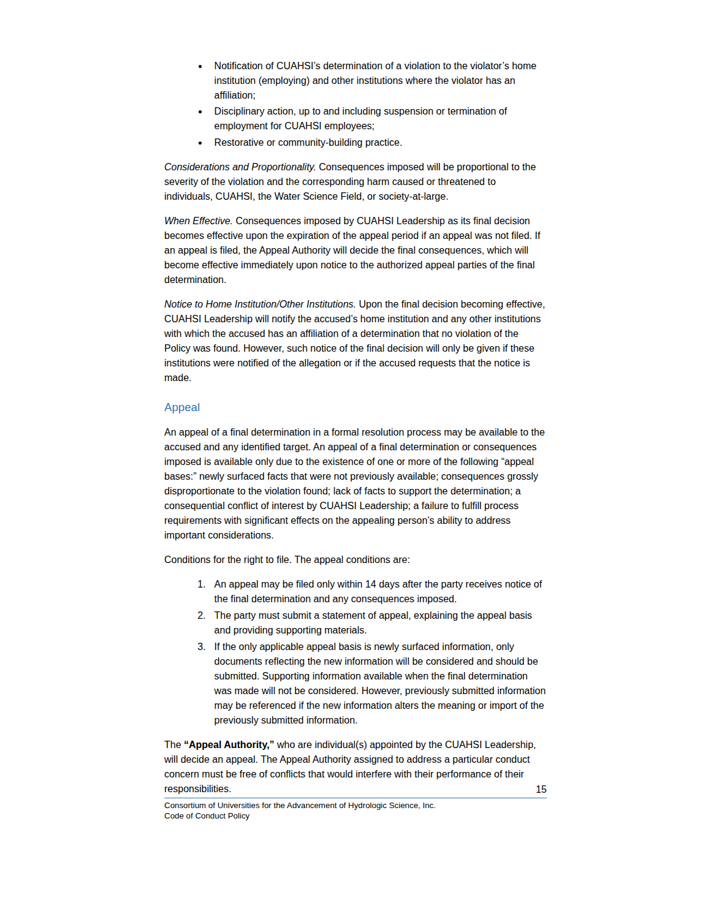Notification of CUAHSI’s determination of a violation to the violator’s home institution (employing) and other institutions where the violator has an affiliation;
Disciplinary action, up to and including suspension or termination of employment for CUAHSI employees;
Restorative or community-building practice.
Considerations and Proportionality. Consequences imposed will be proportional to the severity of the violation and the corresponding harm caused or threatened to individuals, CUAHSI, the Water Science Field, or society-at-large.
When Effective. Consequences imposed by CUAHSI Leadership as its final decision becomes effective upon the expiration of the appeal period if an appeal was not filed. If an appeal is filed, the Appeal Authority will decide the final consequences, which will become effective immediately upon notice to the authorized appeal parties of the final determination.
Notice to Home Institution/Other Institutions. Upon the final decision becoming effective, CUAHSI Leadership will notify the accused’s home institution and any other institutions with which the accused has an affiliation of a determination that no violation of the Policy was found. However, such notice of the final decision will only be given if these institutions were notified of the allegation or if the accused requests that the notice is made.
Appeal
An appeal of a final determination in a formal resolution process may be available to the accused and any identified target. An appeal of a final determination or consequences imposed is available only due to the existence of one or more of the following “appeal bases:” newly surfaced facts that were not previously available; consequences grossly disproportionate to the violation found; lack of facts to support the determination; a consequential conflict of interest by CUAHSI Leadership; a failure to fulfill process requirements with significant effects on the appealing person’s ability to address important considerations.
Conditions for the right to file. The appeal conditions are:
An appeal may be filed only within 14 days after the party receives notice of the final determination and any consequences imposed.
The party must submit a statement of appeal, explaining the appeal basis and providing supporting materials.
If the only applicable appeal basis is newly surfaced information, only documents reflecting the new information will be considered and should be submitted. Supporting information available when the final determination was made will not be considered. However, previously submitted information may be referenced if the new information alters the meaning or import of the previously submitted information.
The “Appeal Authority,” who are individual(s) appointed by the CUAHSI Leadership, will decide an appeal. The Appeal Authority assigned to address a particular conduct concern must be free of conflicts that would interfere with their performance of their responsibilities.
15
Consortium of Universities for the Advancement of Hydrologic Science, Inc.
Code of Conduct Policy